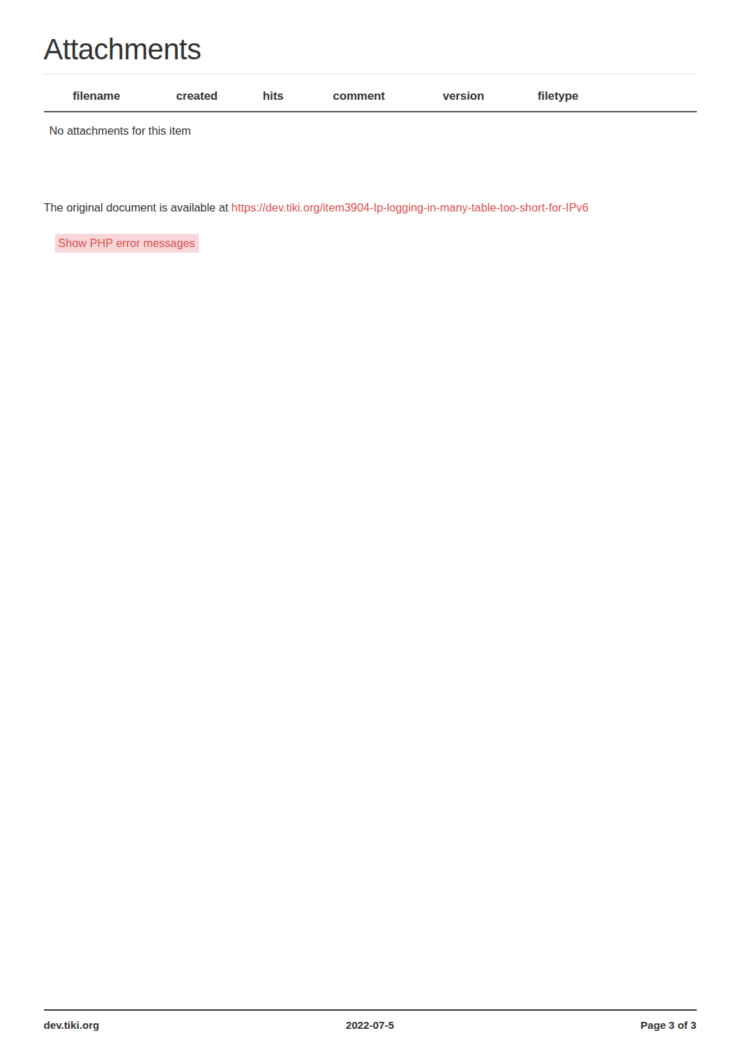Attachments
| filename | created | hits | comment | version | filetype | |
| --- | --- | --- | --- | --- | --- | --- |
| No attachments for this item |
The original document is available at https://dev.tiki.org/item3904-Ip-logging-in-many-table-too-short-for-IPv6
Show PHP error messages
dev.tiki.org 2022-07-5 Page 3 of 3